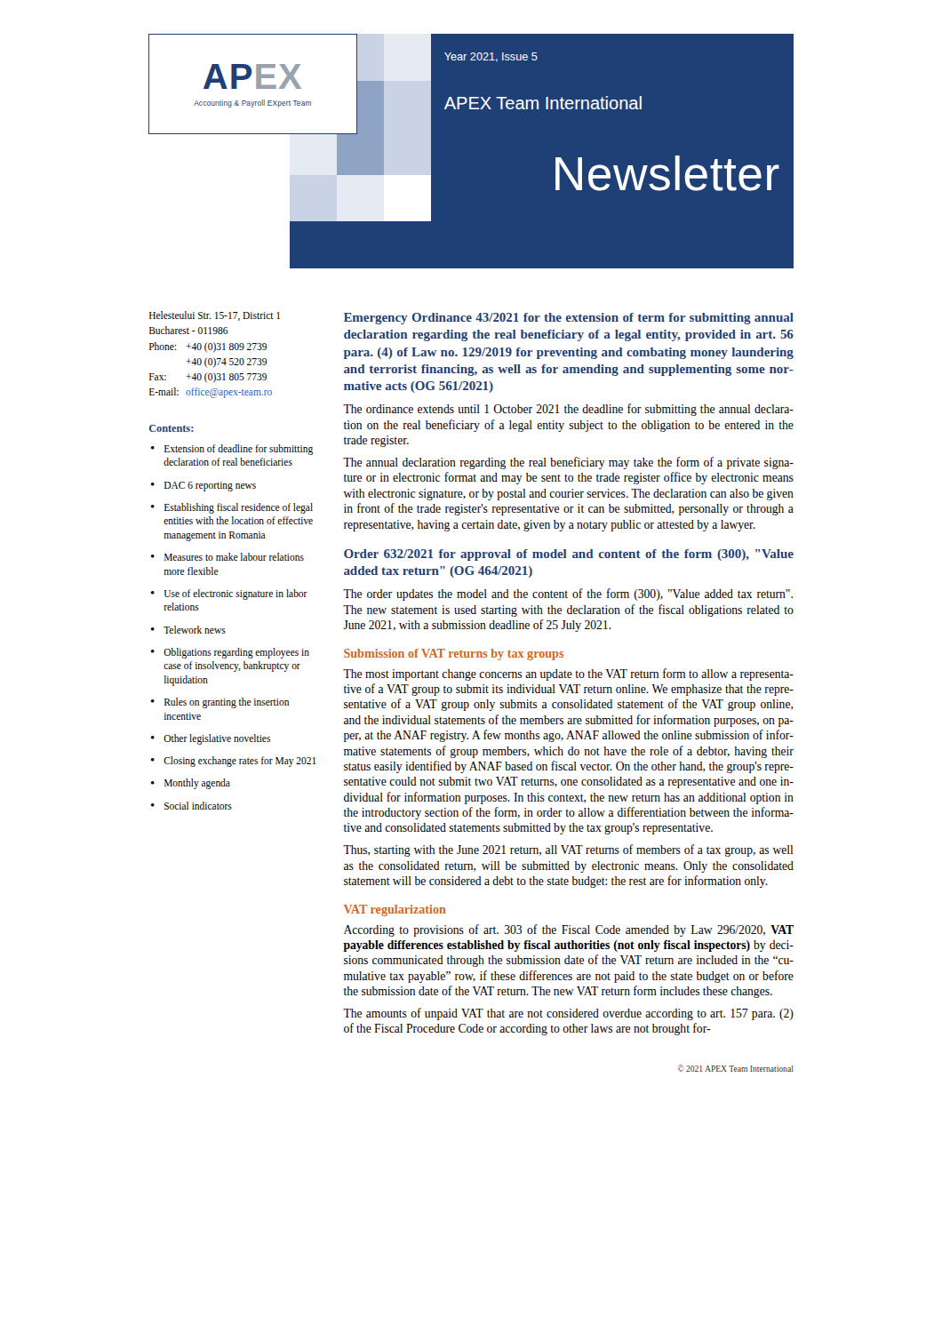Year 2021, Issue 5
APEX Team International
Newsletter
APEX
Accounting & Payroll EXpert Team
Helesteului Str. 15-17, District 1
Bucharest - 011986
| Phone: | +40 (0)31 809 2739 |
| | +40 (0)74 520 2739 |
| Fax: | +40 (0)31 805 7739 |
| E-mail: | office@apex-team.ro |
Contents:
Extension of deadline for submitting declaration of real beneficiaries
DAC 6 reporting news
Establishing fiscal residence of legal entities with the location of effective management in Romania
Measures to make labour relations more flexible
Use of electronic signature in labor relations
Telework news
Obligations regarding employees in case of insolvency, bankruptcy or liquidation
Rules on granting the insertion incentive
Other legislative novelties
Closing exchange rates for May 2021
Monthly agenda
Social indicators
Emergency Ordinance 43/2021 for the extension of term for submitting annual declaration regarding the real beneficiary of a legal entity, provided in art. 56 para. (4) of Law no. 129/2019 for preventing and combating money laundering and terrorist financing, as well as for amending and supplementing some normative acts (OG 561/2021)
The ordinance extends until 1 October 2021 the deadline for submitting the annual declaration on the real beneficiary of a legal entity subject to the obligation to be entered in the trade register.
The annual declaration regarding the real beneficiary may take the form of a private signature or in electronic format and may be sent to the trade register office by electronic means with electronic signature, or by postal and courier services. The declaration can also be given in front of the trade register's representative or it can be submitted, personally or through a representative, having a certain date, given by a notary public or attested by a lawyer.
Order 632/2021 for approval of model and content of the form (300), "Value added tax return" (OG 464/2021)
The order updates the model and the content of the form (300), "Value added tax return". The new statement is used starting with the declaration of the fiscal obligations related to June 2021, with a submission deadline of 25 July 2021.
Submission of VAT returns by tax groups
The most important change concerns an update to the VAT return form to allow a representative of a VAT group to submit its individual VAT return online. We emphasize that the representative of a VAT group only submits a consolidated statement of the VAT group online, and the individual statements of the members are submitted for information purposes, on paper, at the ANAF registry. A few months ago, ANAF allowed the online submission of informative statements of group members, which do not have the role of a debtor, having their status easily identified by ANAF based on fiscal vector. On the other hand, the group's representative could not submit two VAT returns, one consolidated as a representative and one individual for information purposes. In this context, the new return has an additional option in the introductory section of the form, in order to allow a differentiation between the informative and consolidated statements submitted by the tax group's representative.
Thus, starting with the June 2021 return, all VAT returns of members of a tax group, as well as the consolidated return, will be submitted by electronic means. Only the consolidated statement will be considered a debt to the state budget: the rest are for information only.
VAT regularization
According to provisions of art. 303 of the Fiscal Code amended by Law 296/2020, VAT payable differences established by fiscal authorities (not only fiscal inspectors) by decisions communicated through the submission date of the VAT return are included in the “cumulative tax payable” row, if these differences are not paid to the state budget on or before the submission date of the VAT return. The new VAT return form includes these changes.
The amounts of unpaid VAT that are not considered overdue according to art. 157 para. (2) of the Fiscal Procedure Code or according to other laws are not brought for-
© 2021 APEX Team International